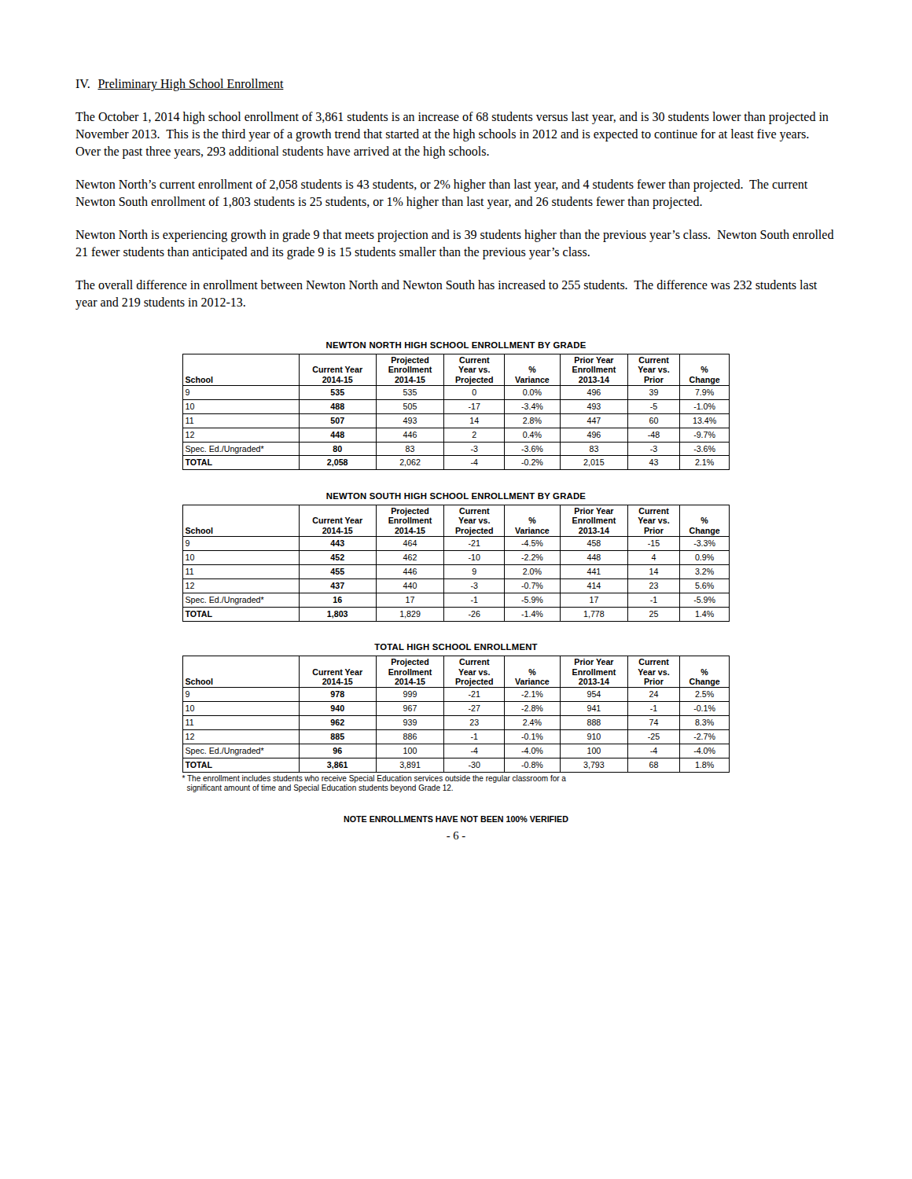IV. Preliminary High School Enrollment
The October 1, 2014 high school enrollment of 3,861 students is an increase of 68 students versus last year, and is 30 students lower than projected in November 2013. This is the third year of a growth trend that started at the high schools in 2012 and is expected to continue for at least five years. Over the past three years, 293 additional students have arrived at the high schools.
Newton North’s current enrollment of 2,058 students is 43 students, or 2% higher than last year, and 4 students fewer than projected. The current Newton South enrollment of 1,803 students is 25 students, or 1% higher than last year, and 26 students fewer than projected.
Newton North is experiencing growth in grade 9 that meets projection and is 39 students higher than the previous year’s class. Newton South enrolled 21 fewer students than anticipated and its grade 9 is 15 students smaller than the previous year’s class.
The overall difference in enrollment between Newton North and Newton South has increased to 255 students. The difference was 232 students last year and 219 students in 2012-13.
NEWTON NORTH HIGH SCHOOL ENROLLMENT BY GRADE
| School | Current Year 2014-15 | Projected Enrollment 2014-15 | Current Year vs. Projected | % Variance | Prior Year Enrollment 2013-14 | Current Year vs. Prior | % Change |
| --- | --- | --- | --- | --- | --- | --- | --- |
| 9 | 535 | 535 | 0 | 0.0% | 496 | 39 | 7.9% |
| 10 | 488 | 505 | -17 | -3.4% | 493 | -5 | -1.0% |
| 11 | 507 | 493 | 14 | 2.8% | 447 | 60 | 13.4% |
| 12 | 448 | 446 | 2 | 0.4% | 496 | -48 | -9.7% |
| Spec. Ed./Ungraded* | 80 | 83 | -3 | -3.6% | 83 | -3 | -3.6% |
| TOTAL | 2,058 | 2,062 | -4 | -0.2% | 2,015 | 43 | 2.1% |
NEWTON SOUTH HIGH SCHOOL ENROLLMENT BY GRADE
| School | Current Year 2014-15 | Projected Enrollment 2014-15 | Current Year vs. Projected | % Variance | Prior Year Enrollment 2013-14 | Current Year vs. Prior | % Change |
| --- | --- | --- | --- | --- | --- | --- | --- |
| 9 | 443 | 464 | -21 | -4.5% | 458 | -15 | -3.3% |
| 10 | 452 | 462 | -10 | -2.2% | 448 | 4 | 0.9% |
| 11 | 455 | 446 | 9 | 2.0% | 441 | 14 | 3.2% |
| 12 | 437 | 440 | -3 | -0.7% | 414 | 23 | 5.6% |
| Spec. Ed./Ungraded* | 16 | 17 | -1 | -5.9% | 17 | -1 | -5.9% |
| TOTAL | 1,803 | 1,829 | -26 | -1.4% | 1,778 | 25 | 1.4% |
TOTAL HIGH SCHOOL ENROLLMENT
| School | Current Year 2014-15 | Projected Enrollment 2014-15 | Current Year vs. Projected | % Variance | Prior Year Enrollment 2013-14 | Current Year vs. Prior | % Change |
| --- | --- | --- | --- | --- | --- | --- | --- |
| 9 | 978 | 999 | -21 | -2.1% | 954 | 24 | 2.5% |
| 10 | 940 | 967 | -27 | -2.8% | 941 | -1 | -0.1% |
| 11 | 962 | 939 | 23 | 2.4% | 888 | 74 | 8.3% |
| 12 | 885 | 886 | -1 | -0.1% | 910 | -25 | -2.7% |
| Spec. Ed./Ungraded* | 96 | 100 | -4 | -4.0% | 100 | -4 | -4.0% |
| TOTAL | 3,861 | 3,891 | -30 | -0.8% | 3,793 | 68 | 1.8% |
* The enrollment includes students who receive Special Education services outside the regular classroom for a significant amount of time and Special Education students beyond Grade 12.
NOTE ENROLLMENTS HAVE NOT BEEN 100% VERIFIED
- 6 -